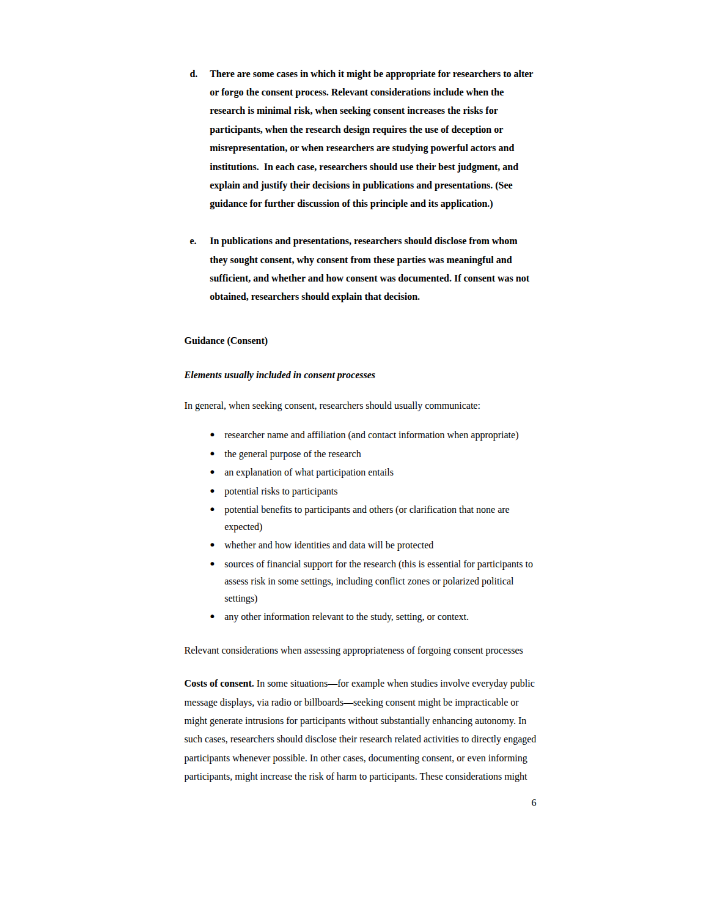d. There are some cases in which it might be appropriate for researchers to alter or forgo the consent process. Relevant considerations include when the research is minimal risk, when seeking consent increases the risks for participants, when the research design requires the use of deception or misrepresentation, or when researchers are studying powerful actors and institutions. In each case, researchers should use their best judgment, and explain and justify their decisions in publications and presentations. (See guidance for further discussion of this principle and its application.)
e. In publications and presentations, researchers should disclose from whom they sought consent, why consent from these parties was meaningful and sufficient, and whether and how consent was documented. If consent was not obtained, researchers should explain that decision.
Guidance (Consent)
Elements usually included in consent processes
In general, when seeking consent, researchers should usually communicate:
researcher name and affiliation (and contact information when appropriate)
the general purpose of the research
an explanation of what participation entails
potential risks to participants
potential benefits to participants and others (or clarification that none are expected)
whether and how identities and data will be protected
sources of financial support for the research (this is essential for participants to assess risk in some settings, including conflict zones or polarized political settings)
any other information relevant to the study, setting, or context.
Relevant considerations when assessing appropriateness of forgoing consent processes
Costs of consent. In some situations—for example when studies involve everyday public message displays, via radio or billboards—seeking consent might be impracticable or might generate intrusions for participants without substantially enhancing autonomy. In such cases, researchers should disclose their research related activities to directly engaged participants whenever possible. In other cases, documenting consent, or even informing participants, might increase the risk of harm to participants. These considerations might
6